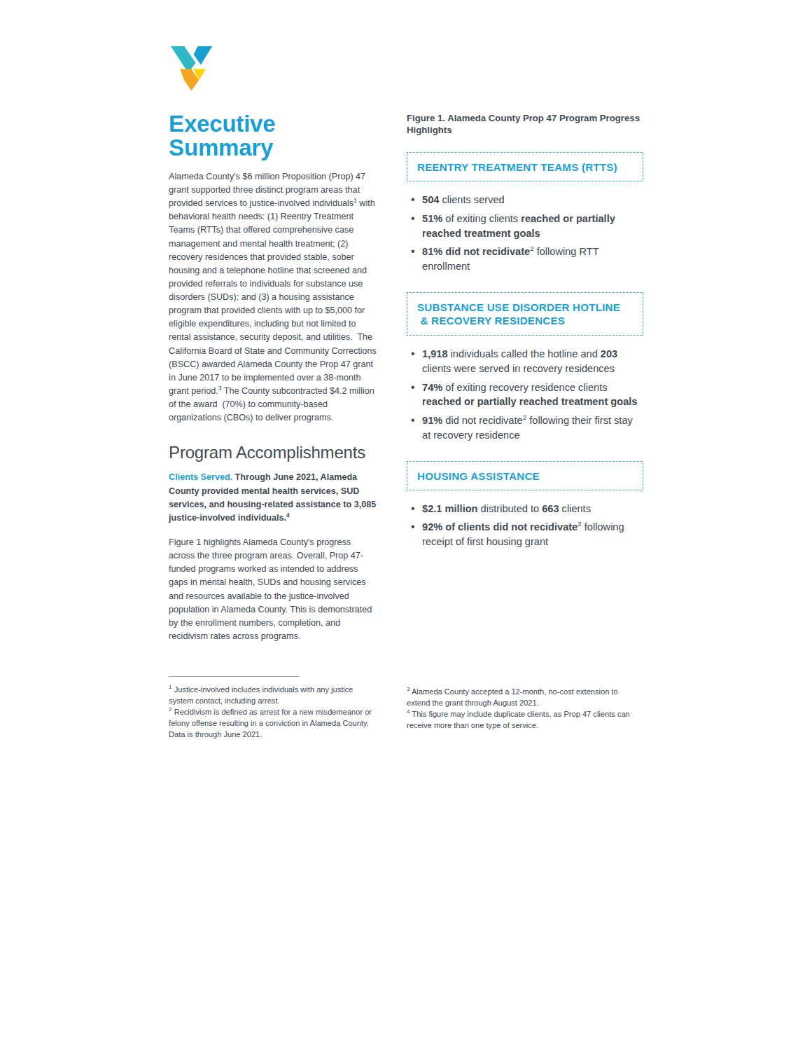Executive Summary
Alameda County's $6 million Proposition (Prop) 47 grant supported three distinct program areas that provided services to justice-involved individuals1 with behavioral health needs: (1) Reentry Treatment Teams (RTTs) that offered comprehensive case management and mental health treatment; (2) recovery residences that provided stable, sober housing and a telephone hotline that screened and provided referrals to individuals for substance use disorders (SUDs); and (3) a housing assistance program that provided clients with up to $5,000 for eligible expenditures, including but not limited to rental assistance, security deposit, and utilities. The California Board of State and Community Corrections (BSCC) awarded Alameda County the Prop 47 grant in June 2017 to be implemented over a 38-month grant period.3 The County subcontracted $4.2 million of the award (70%) to community-based organizations (CBOs) to deliver programs.
Program Accomplishments
Clients Served. Through June 2021, Alameda County provided mental health services, SUD services, and housing-related assistance to 3,085 justice-involved individuals.4
Figure 1 highlights Alameda County's progress across the three program areas. Overall, Prop 47-funded programs worked as intended to address gaps in mental health, SUDs and housing services and resources available to the justice-involved population in Alameda County. This is demonstrated by the enrollment numbers, completion, and recidivism rates across programs.
Figure 1. Alameda County Prop 47 Program Progress Highlights
REENTRY TREATMENT TEAMS (RTTS)
504 clients served
51% of exiting clients reached or partially reached treatment goals
81% did not recidivate2 following RTT enrollment
SUBSTANCE USE DISORDER HOTLINE
& RECOVERY RESIDENCES
1,918 individuals called the hotline and 203 clients were served in recovery residences
74% of exiting recovery residence clients reached or partially reached treatment goals
91% did not recidivate2 following their first stay at recovery residence
HOUSING ASSISTANCE
$2.1 million distributed to 663 clients
92% of clients did not recidivate2 following receipt of first housing grant
1 Justice-involved includes individuals with any justice system contact, including arrest.
2 Recidivism is defined as arrest for a new misdemeanor or felony offense resulting in a conviction in Alameda County. Data is through June 2021.
3 Alameda County accepted a 12-month, no-cost extension to extend the grant through August 2021.
4 This figure may include duplicate clients, as Prop 47 clients can receive more than one type of service.